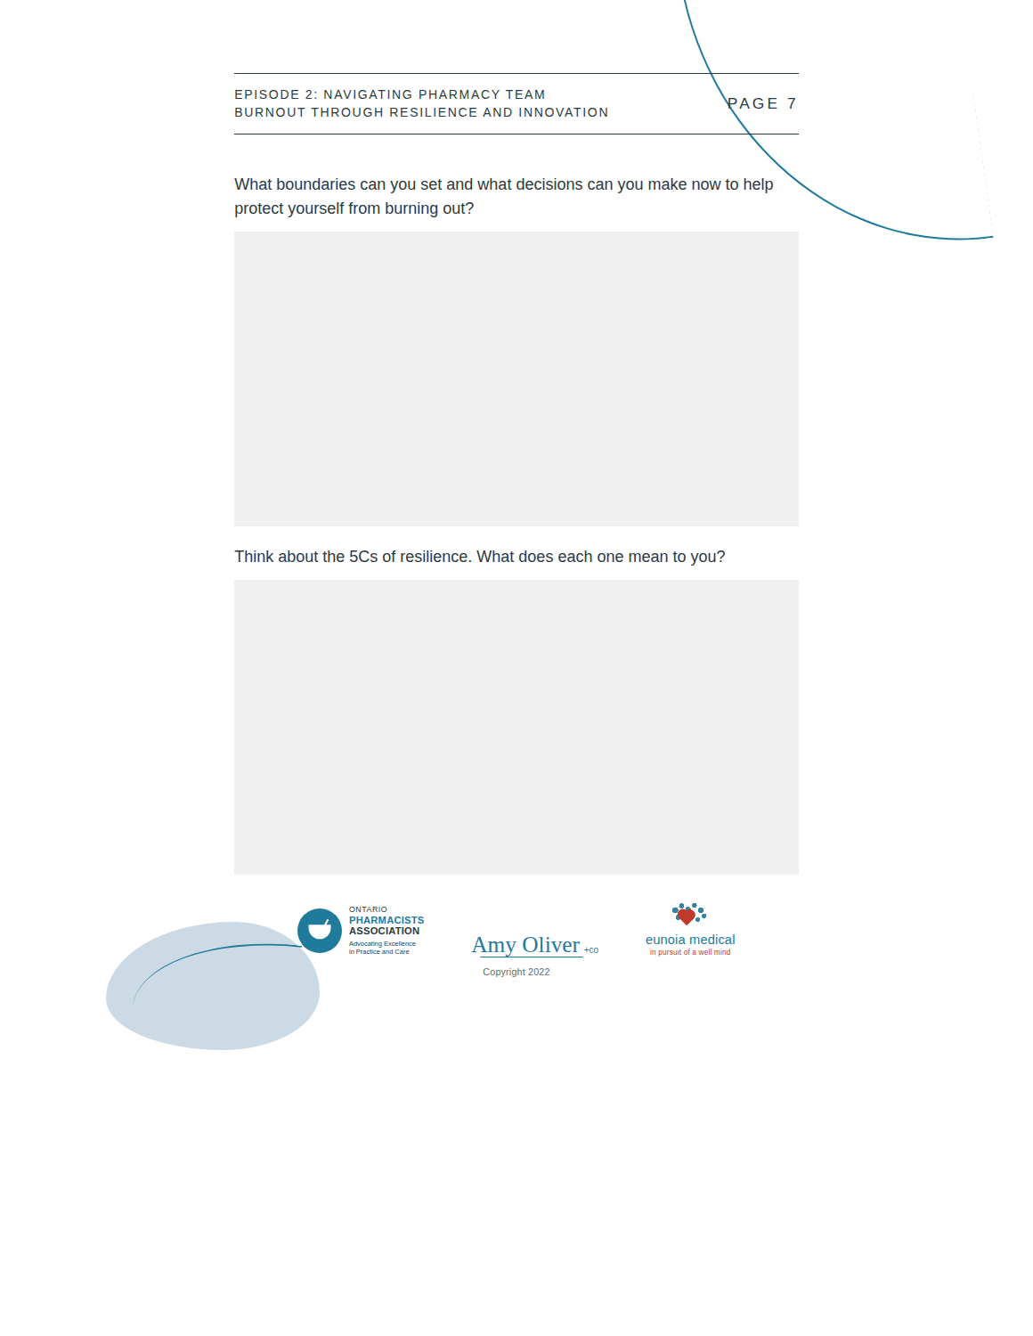Episode 2: Navigating Pharmacy Team
Burnout Through Resilience and Innovation
Page 7
What boundaries can you set and what decisions can you make now to help protect yourself from burning out?
Think about the 5Cs of resilience. What does each one mean to you?
ONTARIO
PHARMACISTS
ASSOCIATION
Advocating Excellence
in Practice and Care
Amy Oliver+co
eunoia medical
in pursuit of a well mind
Copyright 2022